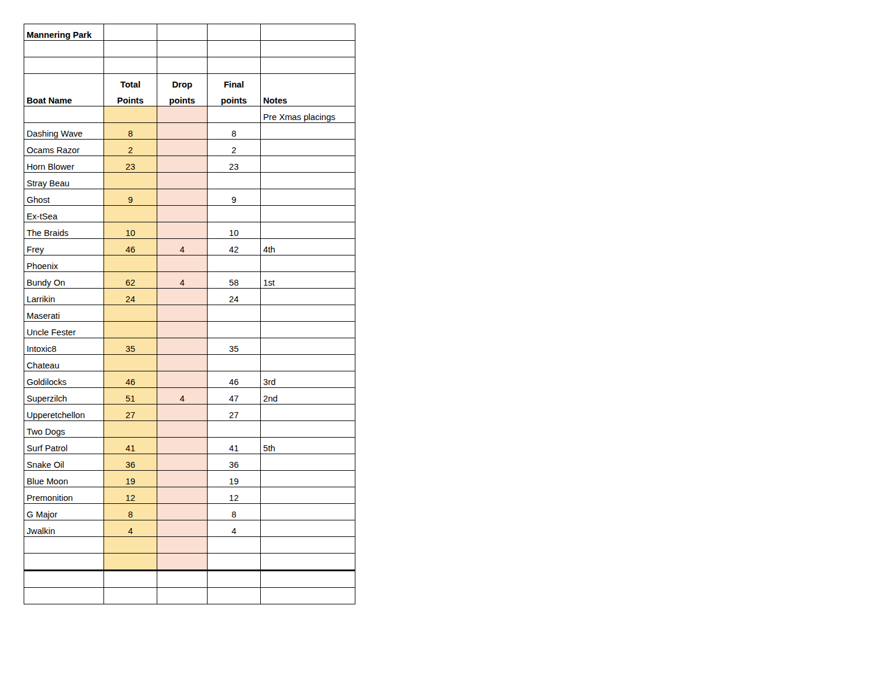| Mannering Park | | | | |
| | Total | Drop | Final | |
| Boat Name | Points | points | points | Notes |
| | | | | Pre Xmas placings |
| Dashing Wave | 8 | | 8 | |
| Ocams Razor | 2 | | 2 | |
| Horn Blower | 23 | | 23 | |
| Stray Beau | | | | |
| Ghost | 9 | | 9 | |
| Ex-tSea | | | | |
| The Braids | 10 | | 10 | |
| Frey | 46 | 4 | 42 | 4th |
| Phoenix | | | | |
| Bundy On | 62 | 4 | 58 | 1st |
| Larrikin | 24 | | 24 | |
| Maserati | | | | |
| Uncle Fester | | | | |
| Intoxic8 | 35 | | 35 | |
| Chateau | | | | |
| Goldilocks | 46 | | 46 | 3rd |
| Superzilch | 51 | 4 | 47 | 2nd |
| Upperetchellon | 27 | | 27 | |
| Two Dogs | | | | |
| Surf Patrol | 41 | | 41 | 5th |
| Snake Oil | 36 | | 36 | |
| Blue Moon | 19 | | 19 | |
| Premonition | 12 | | 12 | |
| G Major | 8 | | 8 | |
| Jwalkin | 4 | | 4 | |